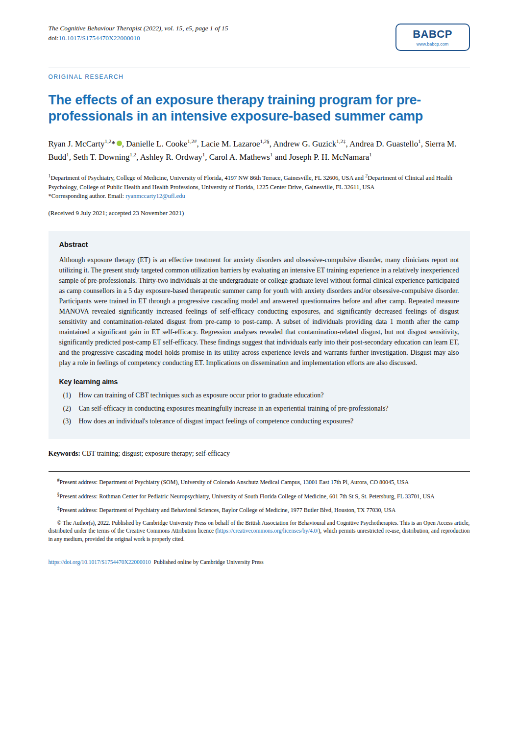The Cognitive Behaviour Therapist (2022), vol. 15, e5, page 1 of 15
doi:10.1017/S1754470X22000010
BABCP
www.babcp.com
Original Research
The effects of an exposure therapy training program for pre-professionals in an intensive exposure-based summer camp
Ryan J. McCarty1,2* , Danielle L. Cooke1,2#, Lacie M. Lazaroe1,2§, Andrew G. Guzick1,2‡, Andrea D. Guastello1, Sierra M. Budd1, Seth T. Downing1,2, Ashley R. Ordway1, Carol A. Mathews1 and Joseph P. H. McNamara1
1Department of Psychiatry, College of Medicine, University of Florida, 4197 NW 86th Terrace, Gainesville, FL 32606, USA and 2Department of Clinical and Health Psychology, College of Public Health and Health Professions, University of Florida, 1225 Center Drive, Gainesville, FL 32611, USA
*Corresponding author. Email: ryanmccarty12@ufl.edu
(Received 9 July 2021; accepted 23 November 2021)
Abstract
Although exposure therapy (ET) is an effective treatment for anxiety disorders and obsessive-compulsive disorder, many clinicians report not utilizing it. The present study targeted common utilization barriers by evaluating an intensive ET training experience in a relatively inexperienced sample of pre-professionals. Thirty-two individuals at the undergraduate or college graduate level without formal clinical experience participated as camp counsellors in a 5 day exposure-based therapeutic summer camp for youth with anxiety disorders and/or obsessive-compulsive disorder. Participants were trained in ET through a progressive cascading model and answered questionnaires before and after camp. Repeated measure MANOVA revealed significantly increased feelings of self-efficacy conducting exposures, and significantly decreased feelings of disgust sensitivity and contamination-related disgust from pre-camp to post-camp. A subset of individuals providing data 1 month after the camp maintained a significant gain in ET self-efficacy. Regression analyses revealed that contamination-related disgust, but not disgust sensitivity, significantly predicted post-camp ET self-efficacy. These findings suggest that individuals early into their post-secondary education can learn ET, and the progressive cascading model holds promise in its utility across experience levels and warrants further investigation. Disgust may also play a role in feelings of competency conducting ET. Implications on dissemination and implementation efforts are also discussed.
Key learning aims
How can training of CBT techniques such as exposure occur prior to graduate education?
Can self-efficacy in conducting exposures meaningfully increase in an experiential training of pre-professionals?
How does an individual's tolerance of disgust impact feelings of competence conducting exposures?
Keywords: CBT training; disgust; exposure therapy; self-efficacy
#Present address: Department of Psychiatry (SOM), University of Colorado Anschutz Medical Campus, 13001 East 17th Pl, Aurora, CO 80045, USA
§Present address: Rothman Center for Pediatric Neuropsychiatry, University of South Florida College of Medicine, 601 7th St S, St. Petersburg, FL 33701, USA
‡Present address: Department of Psychiatry and Behavioral Sciences, Baylor College of Medicine, 1977 Butler Blvd, Houston, TX 77030, USA
© The Author(s), 2022. Published by Cambridge University Press on behalf of the British Association for Behavioural and Cognitive Psychotherapies. This is an Open Access article, distributed under the terms of the Creative Commons Attribution licence (https://creativecommons.org/licenses/by/4.0/), which permits unrestricted re-use, distribution, and reproduction in any medium, provided the original work is properly cited.
https://doi.org/10.1017/S1754470X22000010 Published online by Cambridge University Press